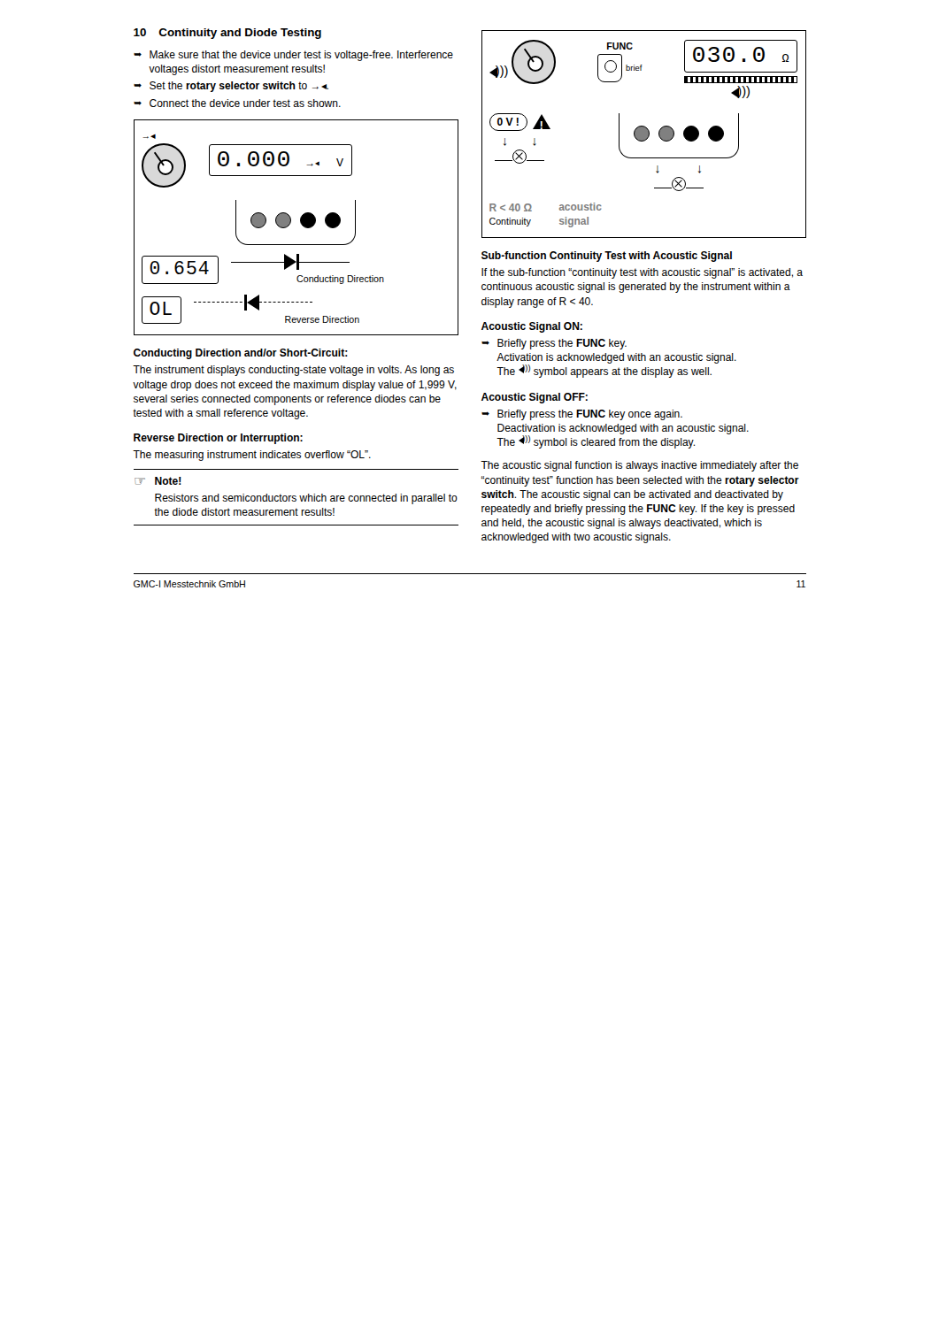10 Continuity and Diode Testing
Make sure that the device under test is voltage-free. Interference voltages distort measurement results!
Set the rotary selector switch to →◂.
Connect the device under test as shown.
→◂
0.000 →◂ V
0.654
Conducting Direction
OL
Reverse Direction
Conducting Direction and/or Short-Circuit:
The instrument displays conducting-state voltage in volts. As long as voltage drop does not exceed the maximum display value of 1,999 V, several series connected components or reference diodes can be tested with a small reference voltage.
Reverse Direction or Interruption:
The measuring instrument indicates overflow “OL”.
☞
Note!
Resistors and semiconductors which are connected in parallel to the diode distort measurement results!
)))
FUNC
brief
030.0 Ω
)))
0 V !
↓ ↓
↓ ↓
R < 40 Ω
Continuity
acoustic
signal
Sub-function Continuity Test with Acoustic Signal
If the sub-function “continuity test with acoustic signal” is activated, a continuous acoustic signal is generated by the instrument within a display range of R < 40.
Acoustic Signal ON:
Briefly press the FUNC key.
Activation is acknowledged with an acoustic signal.
The ))) symbol appears at the display as well.
Acoustic Signal OFF:
Briefly press the FUNC key once again.
Deactivation is acknowledged with an acoustic signal.
The ))) symbol is cleared from the display.
The acoustic signal function is always inactive immediately after the “continuity test” function has been selected with the rotary selector switch. The acoustic signal can be activated and deactivated by repeatedly and briefly pressing the FUNC key. If the key is pressed and held, the acoustic signal is always deactivated, which is acknowledged with two acoustic signals.
GMC-I Messtechnik GmbH 11